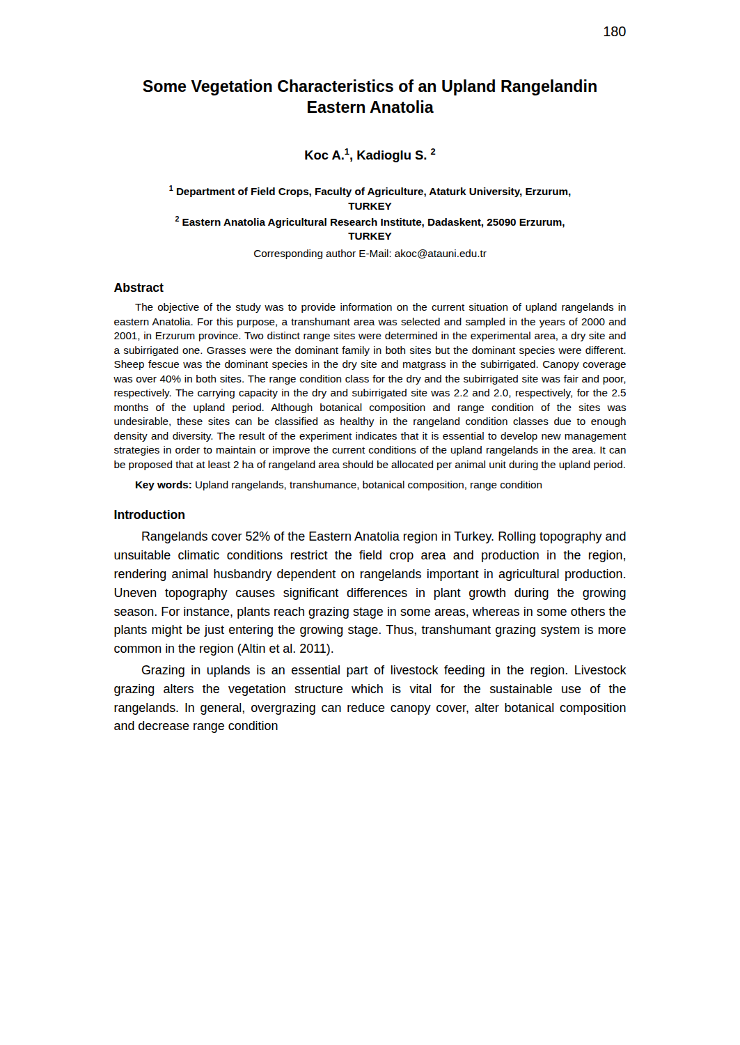180
Some Vegetation Characteristics of an Upland Rangelandin
Eastern Anatolia
Koc A.1, Kadioglu S. 2
1 Department of Field Crops, Faculty of Agriculture, Ataturk University, Erzurum,
TURKEY
2 Eastern Anatolia Agricultural Research Institute, Dadaskent, 25090 Erzurum,
TURKEY
Corresponding author E-Mail: akoc@atauni.edu.tr
Abstract
The objective of the study was to provide information on the current situation of upland rangelands in eastern Anatolia. For this purpose, a transhumant area was selected and sampled in the years of 2000 and 2001, in Erzurum province. Two distinct range sites were determined in the experimental area, a dry site and a subirrigated one. Grasses were the dominant family in both sites but the dominant species were different. Sheep fescue was the dominant species in the dry site and matgrass in the subirrigated. Canopy coverage was over 40% in both sites. The range condition class for the dry and the subirrigated site was fair and poor, respectively. The carrying capacity in the dry and subirrigated site was 2.2 and 2.0, respectively, for the 2.5 months of the upland period. Although botanical composition and range condition of the sites was undesirable, these sites can be classified as healthy in the rangeland condition classes due to enough density and diversity. The result of the experiment indicates that it is essential to develop new management strategies in order to maintain or improve the current conditions of the upland rangelands in the area. It can be proposed that at least 2 ha of rangeland area should be allocated per animal unit during the upland period.
Key words: Upland rangelands, transhumance, botanical composition, range condition
Introduction
Rangelands cover 52% of the Eastern Anatolia region in Turkey. Rolling topography and unsuitable climatic conditions restrict the field crop area and production in the region, rendering animal husbandry dependent on rangelands important in agricultural production. Uneven topography causes significant differences in plant growth during the growing season. For instance, plants reach grazing stage in some areas, whereas in some others the plants might be just entering the growing stage. Thus, transhumant grazing system is more common in the region (Altin et al. 2011).
Grazing in uplands is an essential part of livestock feeding in the region. Livestock grazing alters the vegetation structure which is vital for the sustainable use of the rangelands. In general, overgrazing can reduce canopy cover, alter botanical composition and decrease range condition